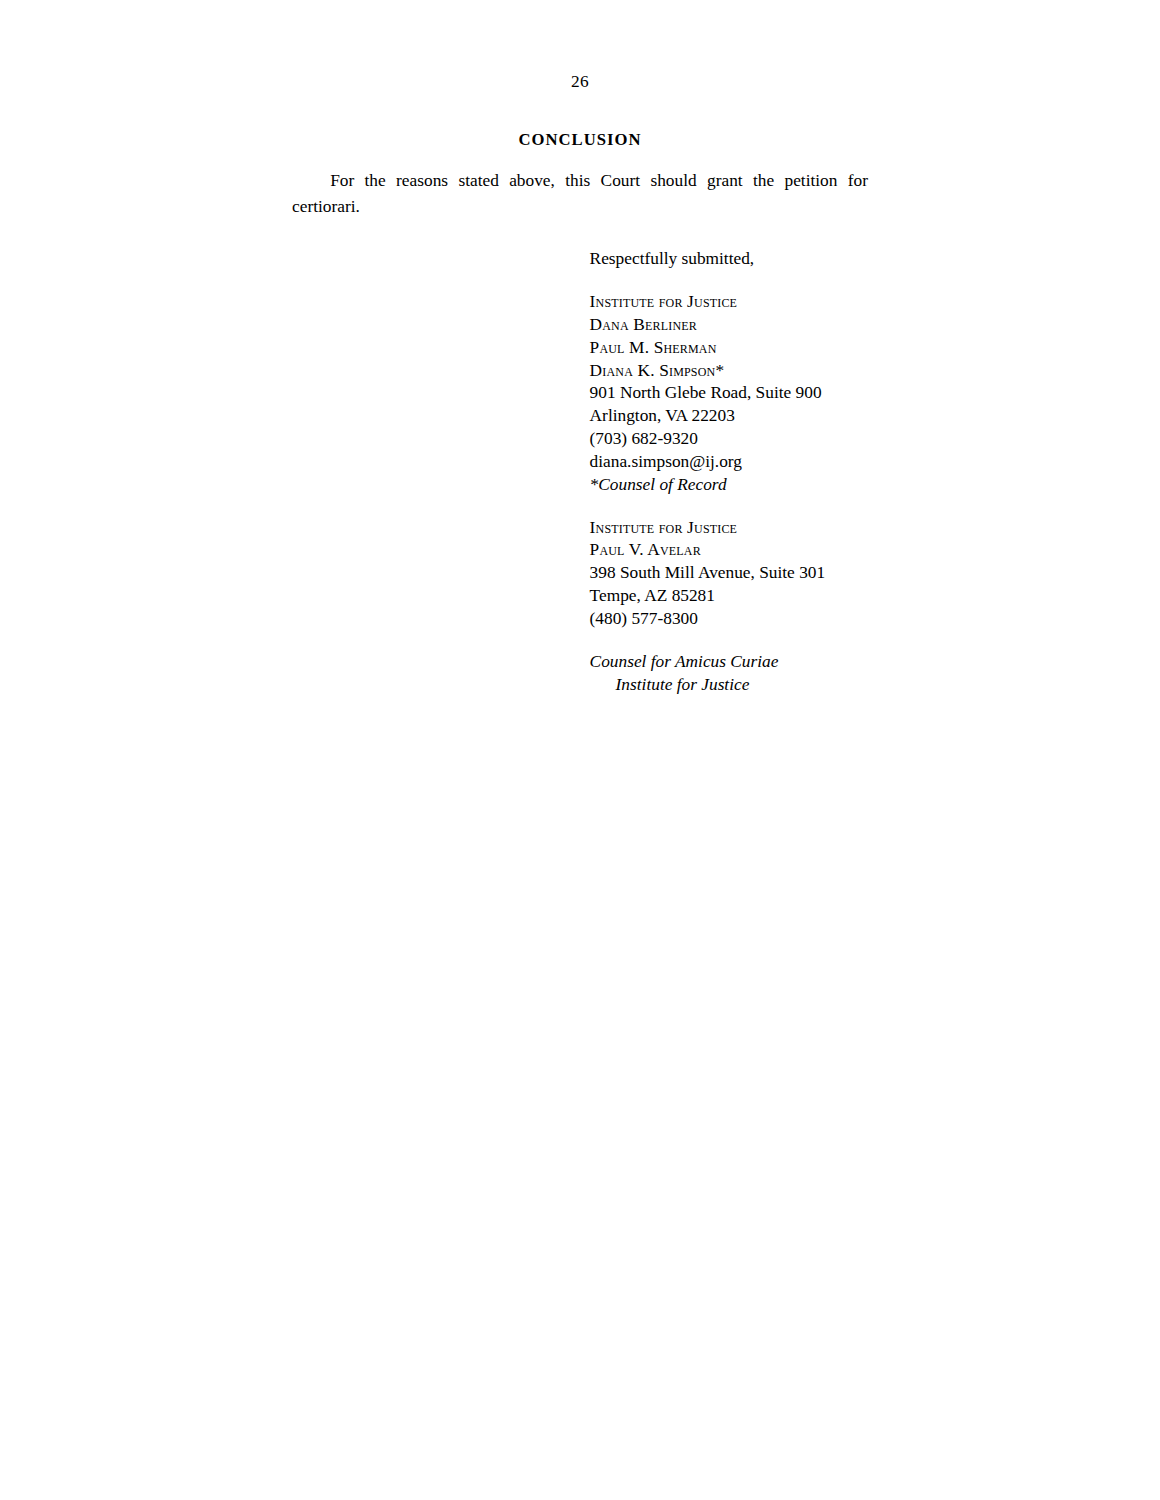26
Conclusion
For the reasons stated above, this Court should grant the petition for certiorari.
Respectfully submitted,
Institute for Justice
Dana Berliner
Paul M. Sherman
Diana K. Simpson*
901 North Glebe Road, Suite 900
Arlington, VA 22203
(703) 682-9320
diana.simpson@ij.org
*Counsel of Record
Institute for Justice
Paul V. Avelar
398 South Mill Avenue, Suite 301
Tempe, AZ 85281
(480) 577-8300
Counsel for Amicus Curiae Institute for Justice